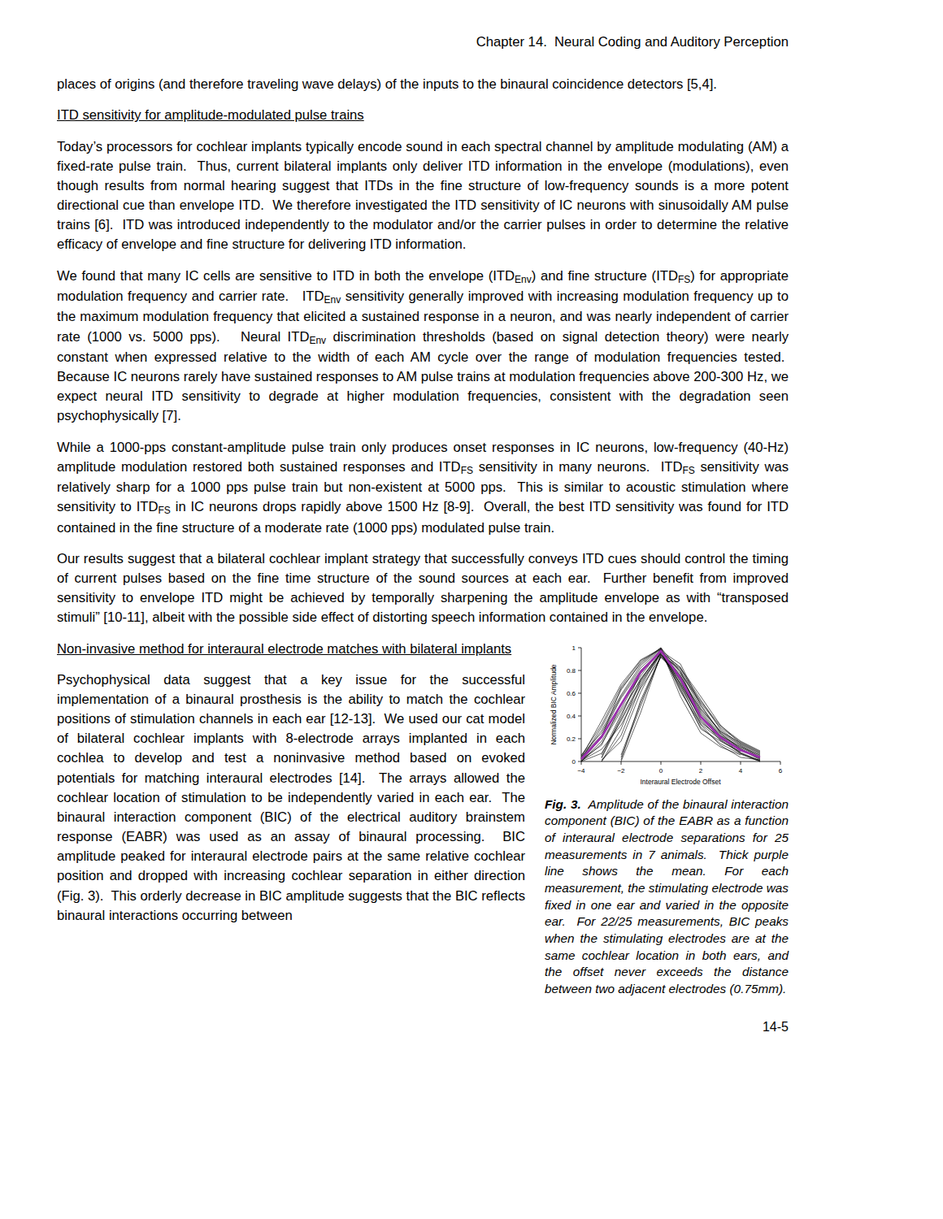Chapter 14. Neural Coding and Auditory Perception
places of origins (and therefore traveling wave delays) of the inputs to the binaural coincidence detectors [5,4].
ITD sensitivity for amplitude-modulated pulse trains
Today’s processors for cochlear implants typically encode sound in each spectral channel by amplitude modulating (AM) a fixed-rate pulse train. Thus, current bilateral implants only deliver ITD information in the envelope (modulations), even though results from normal hearing suggest that ITDs in the fine structure of low-frequency sounds is a more potent directional cue than envelope ITD. We therefore investigated the ITD sensitivity of IC neurons with sinusoidally AM pulse trains [6]. ITD was introduced independently to the modulator and/or the carrier pulses in order to determine the relative efficacy of envelope and fine structure for delivering ITD information.
We found that many IC cells are sensitive to ITD in both the envelope (ITDEnv) and fine structure (ITDFS) for appropriate modulation frequency and carrier rate. ITDEnv sensitivity generally improved with increasing modulation frequency up to the maximum modulation frequency that elicited a sustained response in a neuron, and was nearly independent of carrier rate (1000 vs. 5000 pps). Neural ITDEnv discrimination thresholds (based on signal detection theory) were nearly constant when expressed relative to the width of each AM cycle over the range of modulation frequencies tested. Because IC neurons rarely have sustained responses to AM pulse trains at modulation frequencies above 200-300 Hz, we expect neural ITD sensitivity to degrade at higher modulation frequencies, consistent with the degradation seen psychophysically [7].
While a 1000-pps constant-amplitude pulse train only produces onset responses in IC neurons, low-frequency (40-Hz) amplitude modulation restored both sustained responses and ITDFS sensitivity in many neurons. ITDFS sensitivity was relatively sharp for a 1000 pps pulse train but non-existent at 5000 pps. This is similar to acoustic stimulation where sensitivity to ITDFS in IC neurons drops rapidly above 1500 Hz [8-9]. Overall, the best ITD sensitivity was found for ITD contained in the fine structure of a moderate rate (1000 pps) modulated pulse train.
Our results suggest that a bilateral cochlear implant strategy that successfully conveys ITD cues should control the timing of current pulses based on the fine time structure of the sound sources at each ear. Further benefit from improved sensitivity to envelope ITD might be achieved by temporally sharpening the amplitude envelope as with “transposed stimuli” [10-11], albeit with the possible side effect of distorting speech information contained in the envelope.
0 0.2 0.4 0.6 0.8 1 −4 −2 0 2 4 6 Interaural Electrode Offset Normalized BIC Amplitude
Fig. 3. Amplitude of the binaural interaction component (BIC) of the EABR as a function of interaural electrode separations for 25 measurements in 7 animals. Thick purple line shows the mean. For each measurement, the stimulating electrode was fixed in one ear and varied in the opposite ear. For 22/25 measurements, BIC peaks when the stimulating electrodes are at the same cochlear location in both ears, and the offset never exceeds the distance between two adjacent electrodes (0.75mm).
Non-invasive method for interaural electrode matches with bilateral implants
Psychophysical data suggest that a key issue for the successful implementation of a binaural prosthesis is the ability to match the cochlear positions of stimulation channels in each ear [12-13]. We used our cat model of bilateral cochlear implants with 8-electrode arrays implanted in each cochlea to develop and test a noninvasive method based on evoked potentials for matching interaural electrodes [14]. The arrays allowed the cochlear location of stimulation to be independently varied in each ear. The binaural interaction component (BIC) of the electrical auditory brainstem response (EABR) was used as an assay of binaural processing. BIC amplitude peaked for interaural electrode pairs at the same relative cochlear position and dropped with increasing cochlear separation in either direction (Fig. 3). This orderly decrease in BIC amplitude suggests that the BIC reflects binaural interactions occurring between
14-5